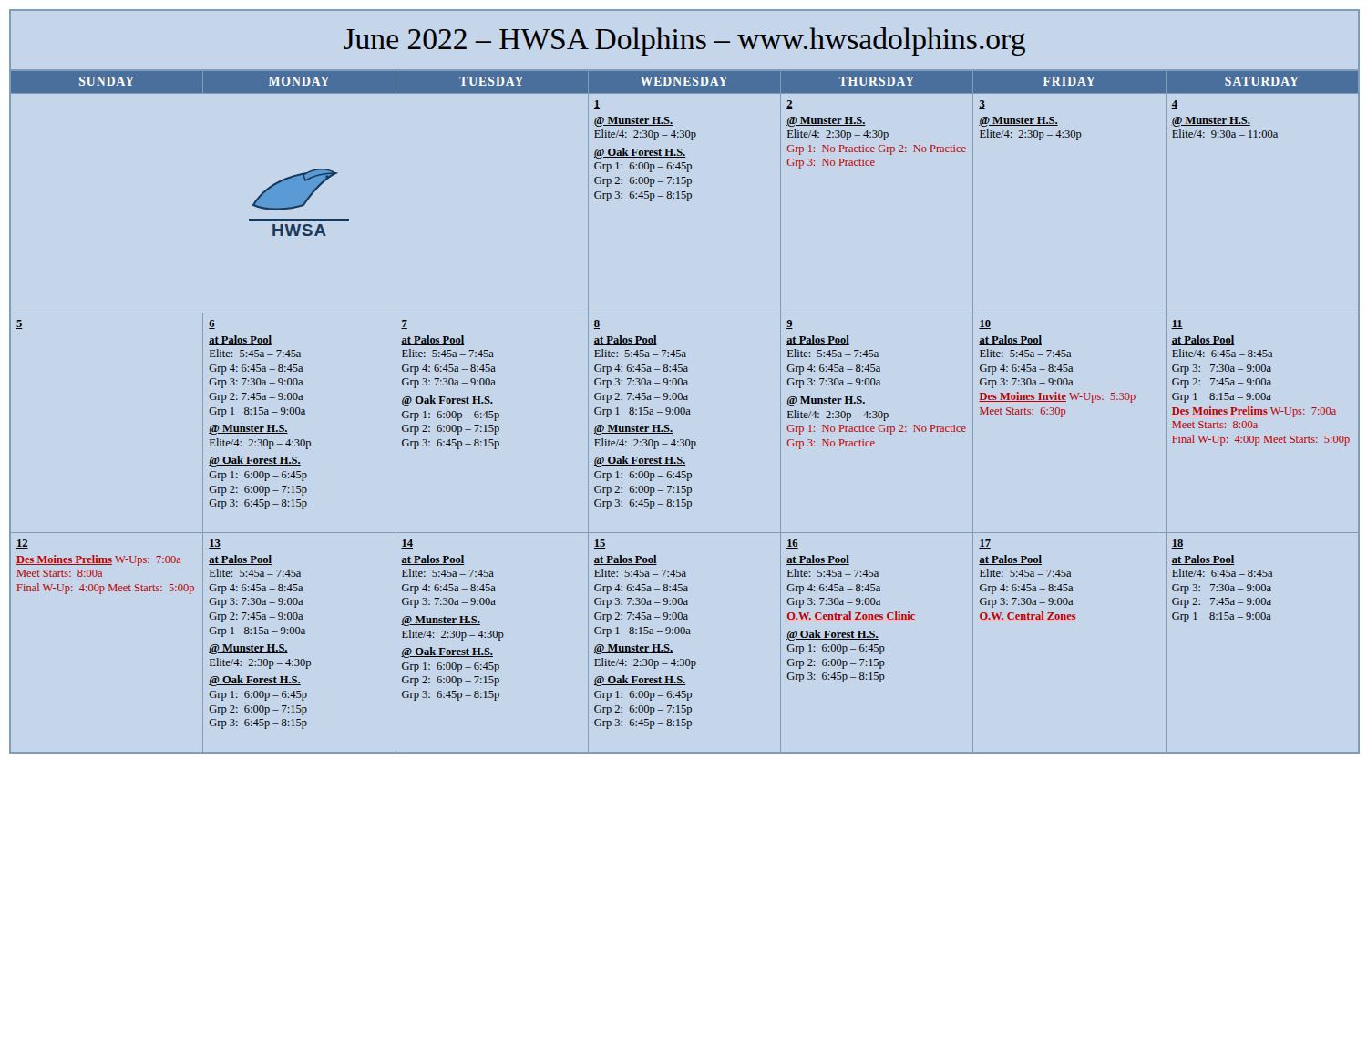June 2022 – HWSA Dolphins – www.hwsadolphins.org
| SUNDAY | MONDAY | TUESDAY | WEDNESDAY | THURSDAY | FRIDAY | SATURDAY |
| --- | --- | --- | --- | --- | --- | --- |
| HWSA | 1 @ Munster H.S. Elite/4: 2:30p – 4:30p @ Oak Forest H.S. Grp 1: 6:00p – 6:45p Grp 2: 6:00p – 7:15p Grp 3: 6:45p – 8:15p | 2 @ Munster H.S. Elite/4: 2:30p – 4:30p Grp 1: No Practice Grp 2: No Practice Grp 3: No Practice | 3 @ Munster H.S. Elite/4: 2:30p – 4:30p | 4 @ Munster H.S. Elite/4: 9:30a – 11:00a |
| 5 | 6 at Palos Pool Elite: 5:45a – 7:45a Grp 4: 6:45a – 8:45a Grp 3: 7:30a – 9:00a Grp 2: 7:45a – 9:00a Grp 1 8:15a – 9:00a @ Munster H.S. Elite/4: 2:30p – 4:30p @ Oak Forest H.S. Grp 1: 6:00p – 6:45p Grp 2: 6:00p – 7:15p Grp 3: 6:45p – 8:15p | 7 at Palos Pool Elite: 5:45a – 7:45a Grp 4: 6:45a – 8:45a Grp 3: 7:30a – 9:00a @ Oak Forest H.S. Grp 1: 6:00p – 6:45p Grp 2: 6:00p – 7:15p Grp 3: 6:45p – 8:15p | 8 at Palos Pool Elite: 5:45a – 7:45a Grp 4: 6:45a – 8:45a Grp 3: 7:30a – 9:00a Grp 2: 7:45a – 9:00a Grp 1 8:15a – 9:00a @ Munster H.S. Elite/4: 2:30p – 4:30p @ Oak Forest H.S. Grp 1: 6:00p – 6:45p Grp 2: 6:00p – 7:15p Grp 3: 6:45p – 8:15p | 9 at Palos Pool Elite: 5:45a – 7:45a Grp 4: 6:45a – 8:45a Grp 3: 7:30a – 9:00a @ Munster H.S. Elite/4: 2:30p – 4:30p Grp 1: No Practice Grp 2: No Practice Grp 3: No Practice | 10 at Palos Pool Elite: 5:45a – 7:45a Grp 4: 6:45a – 8:45a Grp 3: 7:30a – 9:00a Des Moines Invite W-Ups: 5:30p Meet Starts: 6:30p | 11 at Palos Pool Elite/4: 6:45a – 8:45a Grp 3: 7:30a – 9:00a Grp 2: 7:45a – 9:00a Grp 1 8:15a – 9:00a Des Moines Prelims W-Ups: 7:00a Meet Starts: 8:00a Final W-Up: 4:00p Meet Starts: 5:00p |
| 12 Des Moines Prelims W-Ups: 7:00a Meet Starts: 8:00a Final W-Up: 4:00p Meet Starts: 5:00p | 13 at Palos Pool Elite: 5:45a – 7:45a Grp 4: 6:45a – 8:45a Grp 3: 7:30a – 9:00a Grp 2: 7:45a – 9:00a Grp 1 8:15a – 9:00a @ Munster H.S. Elite/4: 2:30p – 4:30p @ Oak Forest H.S. Grp 1: 6:00p – 6:45p Grp 2: 6:00p – 7:15p Grp 3: 6:45p – 8:15p | 14 at Palos Pool Elite: 5:45a – 7:45a Grp 4: 6:45a – 8:45a Grp 3: 7:30a – 9:00a @ Munster H.S. Elite/4: 2:30p – 4:30p @ Oak Forest H.S. Grp 1: 6:00p – 6:45p Grp 2: 6:00p – 7:15p Grp 3: 6:45p – 8:15p | 15 at Palos Pool Elite: 5:45a – 7:45a Grp 4: 6:45a – 8:45a Grp 3: 7:30a – 9:00a Grp 2: 7:45a – 9:00a Grp 1 8:15a – 9:00a @ Munster H.S. Elite/4: 2:30p – 4:30p @ Oak Forest H.S. Grp 1: 6:00p – 6:45p Grp 2: 6:00p – 7:15p Grp 3: 6:45p – 8:15p | 16 at Palos Pool Elite: 5:45a – 7:45a Grp 4: 6:45a – 8:45a Grp 3: 7:30a – 9:00a O.W. Central Zones Clinic @ Oak Forest H.S. Grp 1: 6:00p – 6:45p Grp 2: 6:00p – 7:15p Grp 3: 6:45p – 8:15p | 17 at Palos Pool Elite: 5:45a – 7:45a Grp 4: 6:45a – 8:45a Grp 3: 7:30a – 9:00a O.W. Central Zones | 18 at Palos Pool Elite/4: 6:45a – 8:45a Grp 3: 7:30a – 9:00a Grp 2: 7:45a – 9:00a Grp 1 8:15a – 9:00a |